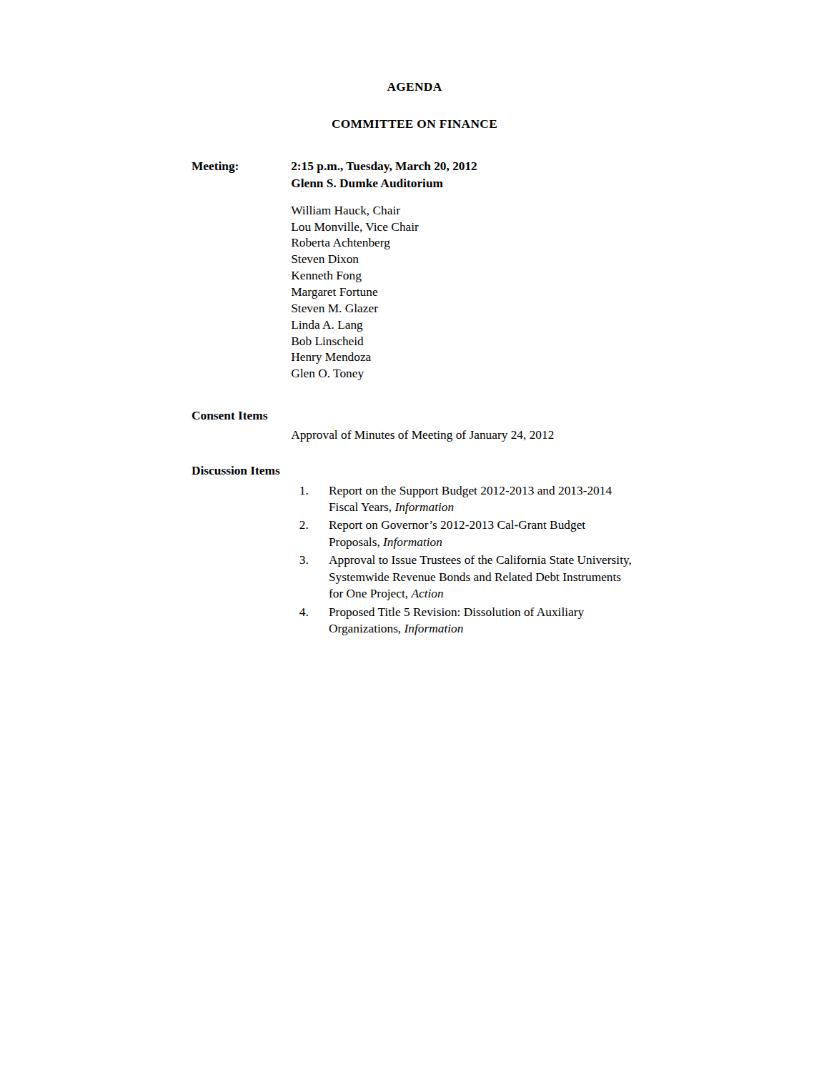AGENDA
COMMITTEE ON FINANCE
Meeting:
2:15 p.m., Tuesday, March 20, 2012
Glenn S. Dumke Auditorium
William Hauck, Chair
Lou Monville, Vice Chair
Roberta Achtenberg
Steven Dixon
Kenneth Fong
Margaret Fortune
Steven M. Glazer
Linda A. Lang
Bob Linscheid
Henry Mendoza
Glen O. Toney
Consent Items
Approval of Minutes of Meeting of January 24, 2012
Discussion Items
Report on the Support Budget 2012-2013 and 2013-2014 Fiscal Years, Information
Report on Governor’s 2012-2013 Cal-Grant Budget Proposals, Information
Approval to Issue Trustees of the California State University, Systemwide Revenue Bonds and Related Debt Instruments for One Project, Action
Proposed Title 5 Revision: Dissolution of Auxiliary Organizations, Information